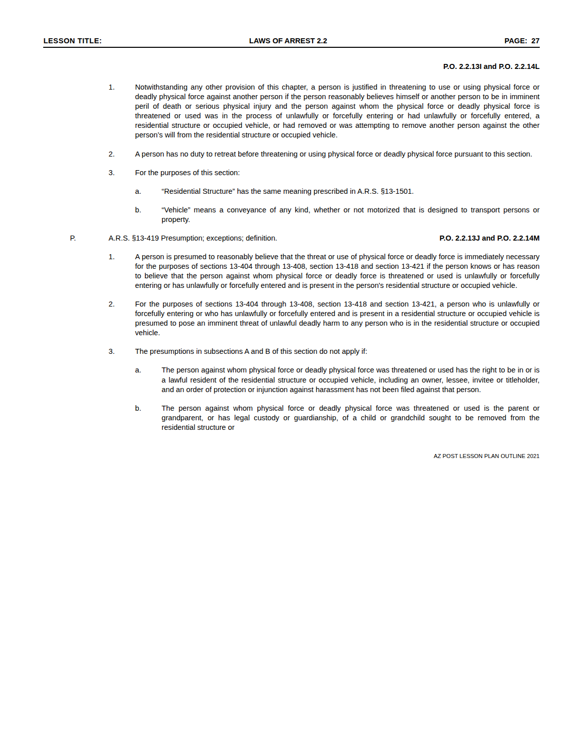LESSON TITLE: LAWS OF ARREST 2.2 PAGE: 27
P.O. 2.2.13I and P.O. 2.2.14L
1.
Notwithstanding any other provision of this chapter, a person is justified in threatening to use or using physical force or deadly physical force against another person if the person reasonably believes himself or another person to be in imminent peril of death or serious physical injury and the person against whom the physical force or deadly physical force is threatened or used was in the process of unlawfully or forcefully entering or had unlawfully or forcefully entered, a residential structure or occupied vehicle, or had removed or was attempting to remove another person against the other person’s will from the residential structure or occupied vehicle.
2.
A person has no duty to retreat before threatening or using physical force or deadly physical force pursuant to this section.
3.
For the purposes of this section:
a.
“Residential Structure” has the same meaning prescribed in A.R.S. §13-1501.
b.
“Vehicle” means a conveyance of any kind, whether or not motorized that is designed to transport persons or property.
P.
A.R.S. §13-419 Presumption; exceptions; definition. P.O. 2.2.13J and P.O. 2.2.14M
1.
A person is presumed to reasonably believe that the threat or use of physical force or deadly force is immediately necessary for the purposes of sections 13-404 through 13-408, section 13-418 and section 13-421 if the person knows or has reason to believe that the person against whom physical force or deadly force is threatened or used is unlawfully or forcefully entering or has unlawfully or forcefully entered and is present in the person's residential structure or occupied vehicle.
2.
For the purposes of sections 13-404 through 13-408, section 13-418 and section 13-421, a person who is unlawfully or forcefully entering or who has unlawfully or forcefully entered and is present in a residential structure or occupied vehicle is presumed to pose an imminent threat of unlawful deadly harm to any person who is in the residential structure or occupied vehicle.
3.
The presumptions in subsections A and B of this section do not apply if:
a.
The person against whom physical force or deadly physical force was threatened or used has the right to be in or is a lawful resident of the residential structure or occupied vehicle, including an owner, lessee, invitee or titleholder, and an order of protection or injunction against harassment has not been filed against that person.
b.
The person against whom physical force or deadly physical force was threatened or used is the parent or grandparent, or has legal custody or guardianship, of a child or grandchild sought to be removed from the residential structure or
AZ POST LESSON PLAN OUTLINE 2021